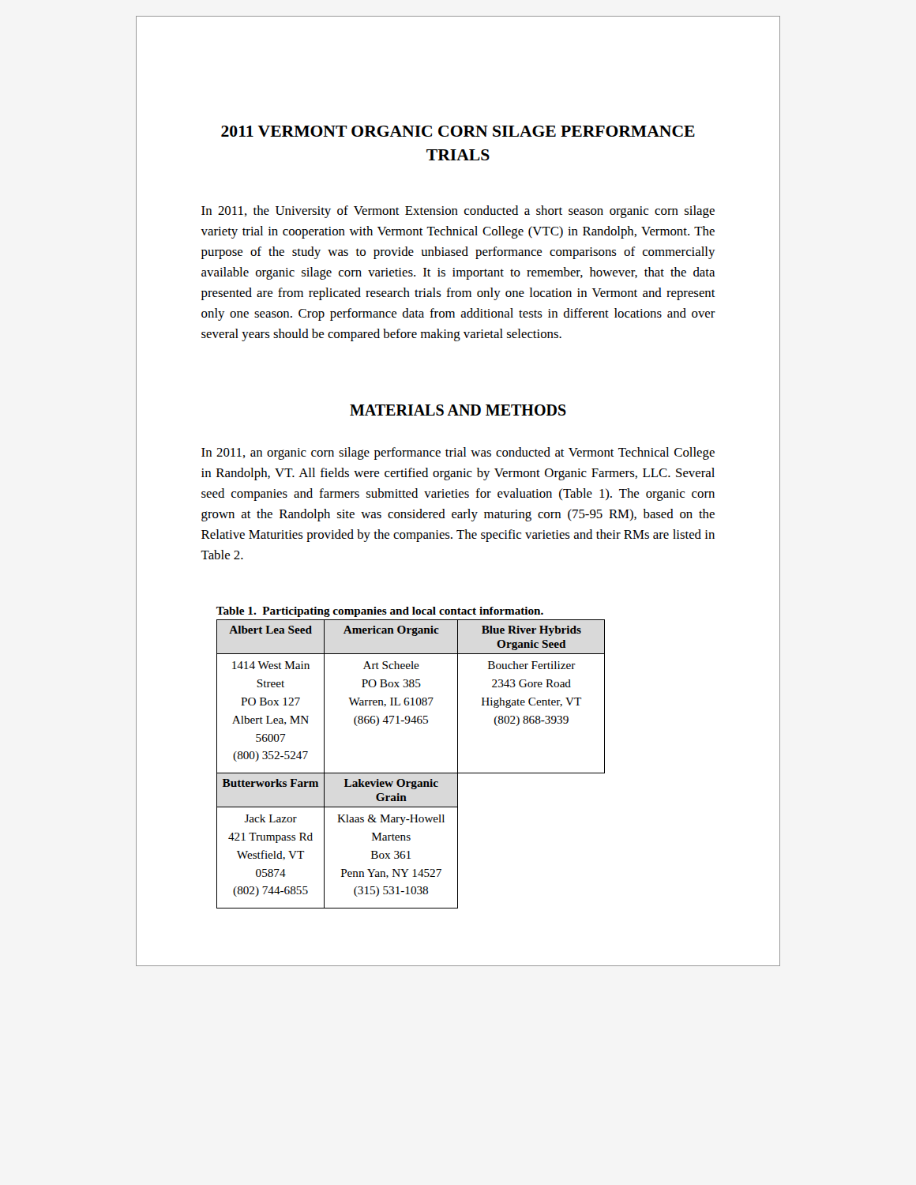2011 VERMONT ORGANIC CORN SILAGE PERFORMANCE TRIALS
In 2011, the University of Vermont Extension conducted a short season organic corn silage variety trial in cooperation with Vermont Technical College (VTC) in Randolph, Vermont. The purpose of the study was to provide unbiased performance comparisons of commercially available organic silage corn varieties. It is important to remember, however, that the data presented are from replicated research trials from only one location in Vermont and represent only one season. Crop performance data from additional tests in different locations and over several years should be compared before making varietal selections.
MATERIALS AND METHODS
In 2011, an organic corn silage performance trial was conducted at Vermont Technical College in Randolph, VT. All fields were certified organic by Vermont Organic Farmers, LLC. Several seed companies and farmers submitted varieties for evaluation (Table 1). The organic corn grown at the Randolph site was considered early maturing corn (75-95 RM), based on the Relative Maturities provided by the companies. The specific varieties and their RMs are listed in Table 2.
Table 1. Participating companies and local contact information.
| Albert Lea Seed | American Organic | Blue River Hybrids Organic Seed |
| --- | --- | --- |
| 1414 West Main Street PO Box 127 Albert Lea, MN 56007 (800) 352-5247 | Art Scheele PO Box 385 Warren, IL 61087 (866) 471-9465 | Boucher Fertilizer 2343 Gore Road Highgate Center, VT (802) 868-3939 |
| Butterworks Farm | Lakeview Organic Grain | |
| Jack Lazor 421 Trumpass Rd Westfield, VT 05874 (802) 744-6855 | Klaas & Mary-Howell Martens Box 361 Penn Yan, NY 14527 (315) 531-1038 | |